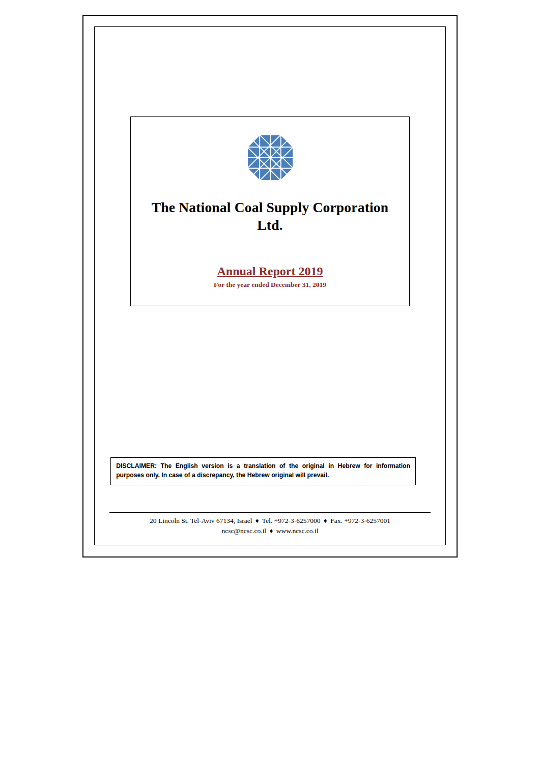The National Coal Supply Corporation Ltd.
Annual Report 2019
For the year ended December 31, 2019
DISCLAIMER: The English version is a translation of the original in Hebrew for information purposes only. In case of a discrepancy, the Hebrew original will prevail.
20 Lincoln St. Tel-Aviv 67134, Israel ♦ Tel. +972-3-6257000 ♦ Fax. +972-3-6257001
ncsc@ncsc.co.il ♦ www.ncsc.co.il